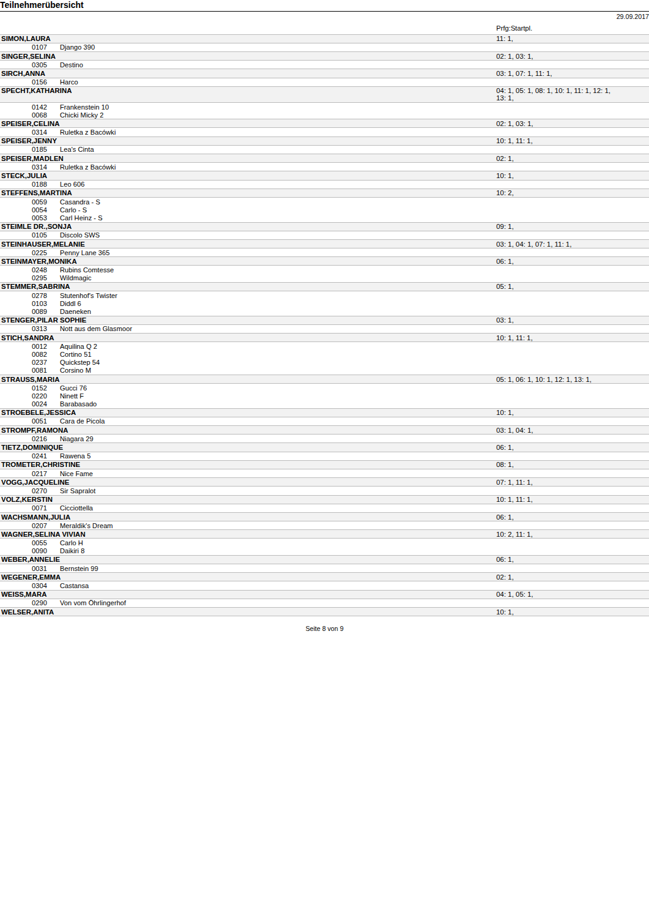Teilnehmerübersicht
29.09.2017
| | | | Prfg:Startpl. |
| SIMON,LAURA | 11: 1, |
| | 0107 | Django 390 | |
| SINGER,SELINA | 02: 1, 03: 1, |
| | 0305 | Destino | |
| SIRCH,ANNA | 03: 1, 07: 1, 11: 1, |
| | 0156 | Harco | |
| SPECHT,KATHARINA | 04: 1, 05: 1, 08: 1, 10: 1, 11: 1, 12: 1, 13: 1, |
| | 0142 | Frankenstein 10 | |
| | 0068 | Chicki Micky 2 | |
| SPEISER,CELINA | 02: 1, 03: 1, |
| | 0314 | Ruletka z Bacówki | |
| SPEISER,JENNY | 10: 1, 11: 1, |
| | 0185 | Lea's Cinta | |
| SPEISER,MADLEN | 02: 1, |
| | 0314 | Ruletka z Bacówki | |
| STECK,JULIA | 10: 1, |
| | 0188 | Leo 606 | |
| STEFFENS,MARTINA | 10: 2, |
| | 0059 | Casandra - S | |
| | 0054 | Carlo - S | |
| | 0053 | Carl Heinz - S | |
| STEIMLE DR.,SONJA | 09: 1, |
| | 0105 | Discolo SWS | |
| STEINHAUSER,MELANIE | 03: 1, 04: 1, 07: 1, 11: 1, |
| | 0225 | Penny Lane 365 | |
| STEINMAYER,MONIKA | 06: 1, |
| | 0248 | Rubins Comtesse | |
| | 0295 | Wildmagic | |
| STEMMER,SABRINA | 05: 1, |
| | 0278 | Stutenhof's Twister | |
| | 0103 | Diddl 6 | |
| | 0089 | Daeneken | |
| STENGER,PILAR SOPHIE | 03: 1, |
| | 0313 | Nott aus dem Glasmoor | |
| STICH,SANDRA | 10: 1, 11: 1, |
| | 0012 | Aquilina Q 2 | |
| | 0082 | Cortino 51 | |
| | 0237 | Quickstep 54 | |
| | 0081 | Corsino M | |
| STRAUSS,MARIA | 05: 1, 06: 1, 10: 1, 12: 1, 13: 1, |
| | 0152 | Gucci 76 | |
| | 0220 | Ninett F | |
| | 0024 | Barabasado | |
| STROEBELE,JESSICA | 10: 1, |
| | 0051 | Cara de Picola | |
| STROMPF,RAMONA | 03: 1, 04: 1, |
| | 0216 | Niagara 29 | |
| TIETZ,DOMINIQUE | 06: 1, |
| | 0241 | Rawena 5 | |
| TROMETER,CHRISTINE | 08: 1, |
| | 0217 | Nice Fame | |
| VOGG,JACQUELINE | 07: 1, 11: 1, |
| | 0270 | Sir Sapralot | |
| VOLZ,KERSTIN | 10: 1, 11: 1, |
| | 0071 | Cicciottella | |
| WACHSMANN,JULIA | 06: 1, |
| | 0207 | Meraldik's Dream | |
| WAGNER,SELINA VIVIAN | 10: 2, 11: 1, |
| | 0055 | Carlo H | |
| | 0090 | Daikiri 8 | |
| WEBER,ANNELIE | 06: 1, |
| | 0031 | Bernstein 99 | |
| WEGENER,EMMA | 02: 1, |
| | 0304 | Castansa | |
| WEISS,MARA | 04: 1, 05: 1, |
| | 0290 | Von vom Öhrlingerhof | |
| WELSER,ANITA | 10: 1, |
Seite 8 von 9